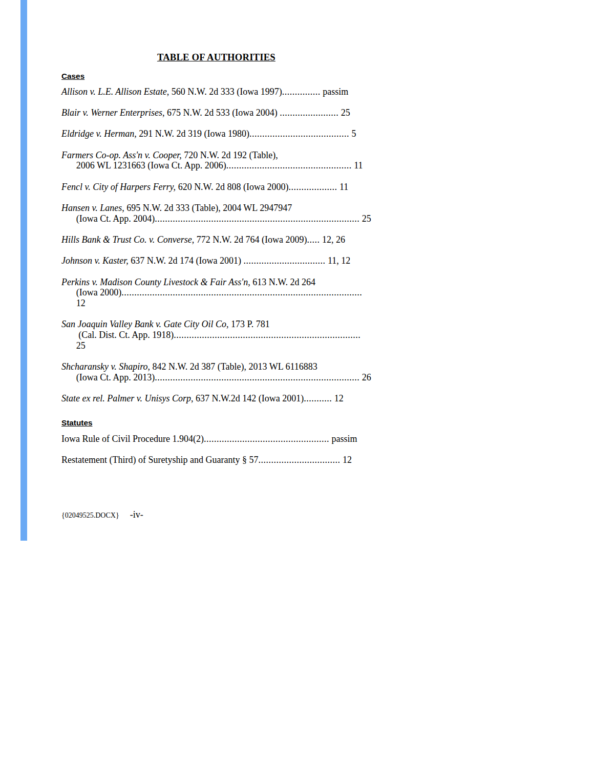TABLE OF AUTHORITIES
Cases
Allison v. L.E. Allison Estate, 560 N.W. 2d 333 (Iowa 1997)............... passim
Blair v. Werner Enterprises, 675 N.W. 2d 533 (Iowa 2004) ....................... 25
Eldridge v. Herman, 291 N.W. 2d 319 (Iowa 1980)....................................... 5
Farmers Co-op. Ass'n v. Cooper, 720 N.W. 2d 192 (Table), 2006 WL 1231663 (Iowa Ct. App. 2006)................................................. 11
Fencl v. City of Harpers Ferry, 620 N.W. 2d 808 (Iowa 2000)................... 11
Hansen v. Lanes, 695 N.W. 2d 333 (Table), 2004 WL 2947947 (Iowa Ct. App. 2004)................................................................................ 25
Hills Bank & Trust Co. v. Converse, 772 N.W. 2d 764 (Iowa 2009)..... 12, 26
Johnson v. Kaster, 637 N.W. 2d 174 (Iowa 2001) ................................ 11, 12
Perkins v. Madison County Livestock & Fair Ass'n, 613 N.W. 2d 264 (Iowa 2000).............................................................................................. 12
San Joaquin Valley Bank v. Gate City Oil Co, 173 P. 781 (Cal. Dist. Ct. App. 1918)......................................................................... 25
Shcharansky v. Shapiro, 842 N.W. 2d 387 (Table), 2013 WL 6116883 (Iowa Ct. App. 2013)................................................................................ 26
State ex rel. Palmer v. Unisys Corp, 637 N.W.2d 142 (Iowa 2001)........... 12
Statutes
Iowa Rule of Civil Procedure 1.904(2)................................................. passim
Restatement (Third) of Suretyship and Guaranty § 57................................ 12
{02049525.DOCX}-iv-